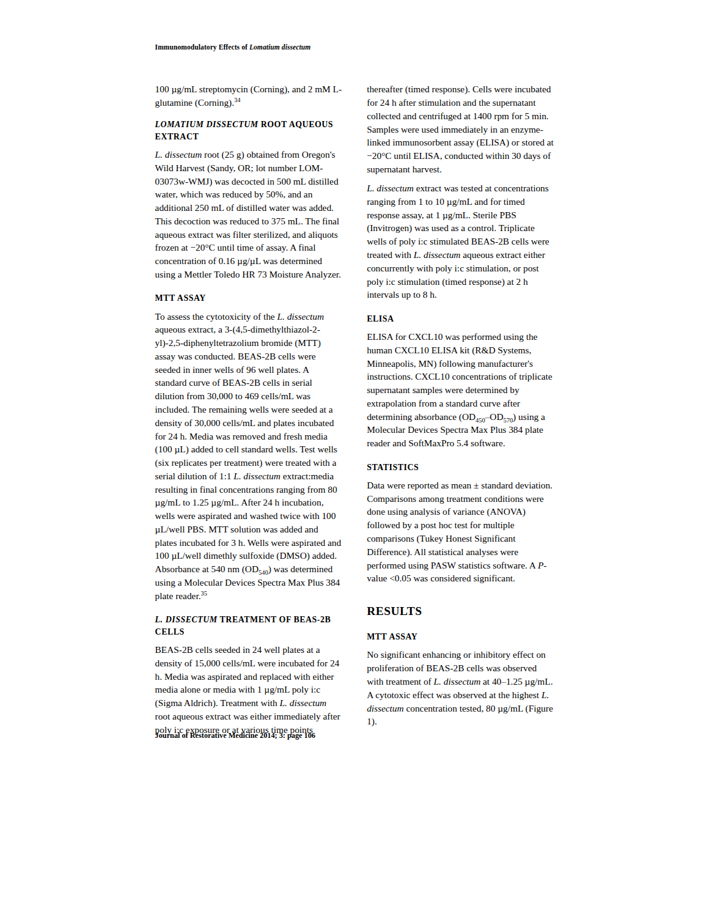Immunomodulatory Effects of Lomatium dissectum
100 µg/mL streptomycin (Corning), and 2 mM L-glutamine (Corning).34
Lomatium dissectum Root Aqueous Extract
L. dissectum root (25 g) obtained from Oregon's Wild Harvest (Sandy, OR; lot number LOM-03073w-WMJ) was decocted in 500 mL distilled water, which was reduced by 50%, and an additional 250 mL of distilled water was added. This decoction was reduced to 375 mL. The final aqueous extract was filter sterilized, and aliquots frozen at −20°C until time of assay. A final concentration of 0.16 µg/µL was determined using a Mettler Toledo HR 73 Moisture Analyzer.
MTT Assay
To assess the cytotoxicity of the L. dissectum aqueous extract, a 3-(4,5-dimethylthiazol-2-yl)-2,5-diphenyltetrazolium bromide (MTT) assay was conducted. BEAS-2B cells were seeded in inner wells of 96 well plates. A standard curve of BEAS-2B cells in serial dilution from 30,000 to 469 cells/mL was included. The remaining wells were seeded at a density of 30,000 cells/mL and plates incubated for 24 h. Media was removed and fresh media (100 µL) added to cell standard wells. Test wells (six replicates per treatment) were treated with a serial dilution of 1:1 L. dissectum extract:media resulting in final concentrations ranging from 80 µg/mL to 1.25 µg/mL. After 24 h incubation, wells were aspirated and washed twice with 100 µL/well PBS. MTT solution was added and plates incubated for 3 h. Wells were aspirated and 100 µL/well dimethly sulfoxide (DMSO) added. Absorbance at 540 nm (OD540) was determined using a Molecular Devices Spectra Max Plus 384 plate reader.35
L. dissectum Treatment of BEAS-2B Cells
BEAS-2B cells seeded in 24 well plates at a density of 15,000 cells/mL were incubated for 24 h. Media was aspirated and replaced with either media alone or media with 1 µg/mL poly i:c (Sigma Aldrich). Treatment with L. dissectum root aqueous extract was either immediately after poly i:c exposure or at various time points thereafter (timed response). Cells were incubated for 24 h after stimulation and the supernatant collected and centrifuged at 1400 rpm for 5 min. Samples were used immediately in an enzyme-linked immunosorbent assay (ELISA) or stored at −20°C until ELISA, conducted within 30 days of supernatant harvest.
L. dissectum extract was tested at concentrations ranging from 1 to 10 µg/mL and for timed response assay, at 1 µg/mL. Sterile PBS (Invitrogen) was used as a control. Triplicate wells of poly i:c stimulated BEAS-2B cells were treated with L. dissectum aqueous extract either concurrently with poly i:c stimulation, or post poly i:c stimulation (timed response) at 2 h intervals up to 8 h.
ELISA
ELISA for CXCL10 was performed using the human CXCL10 ELISA kit (R&D Systems, Minneapolis, MN) following manufacturer's instructions. CXCL10 concentrations of triplicate supernatant samples were determined by extrapolation from a standard curve after determining absorbance (OD450–OD570) using a Molecular Devices Spectra Max Plus 384 plate reader and SoftMaxPro 5.4 software.
Statistics
Data were reported as mean ± standard deviation. Comparisons among treatment conditions were done using analysis of variance (ANOVA) followed by a post hoc test for multiple comparisons (Tukey Honest Significant Difference). All statistical analyses were performed using PASW statistics software. A P-value <0.05 was considered significant.
Results
MTT Assay
No significant enhancing or inhibitory effect on proliferation of BEAS-2B cells was observed with treatment of L. dissectum at 40–1.25 µg/mL. A cytotoxic effect was observed at the highest L. dissectum concentration tested, 80 µg/mL (Figure 1).
Journal of Restorative Medicine 2014; 3: page 106